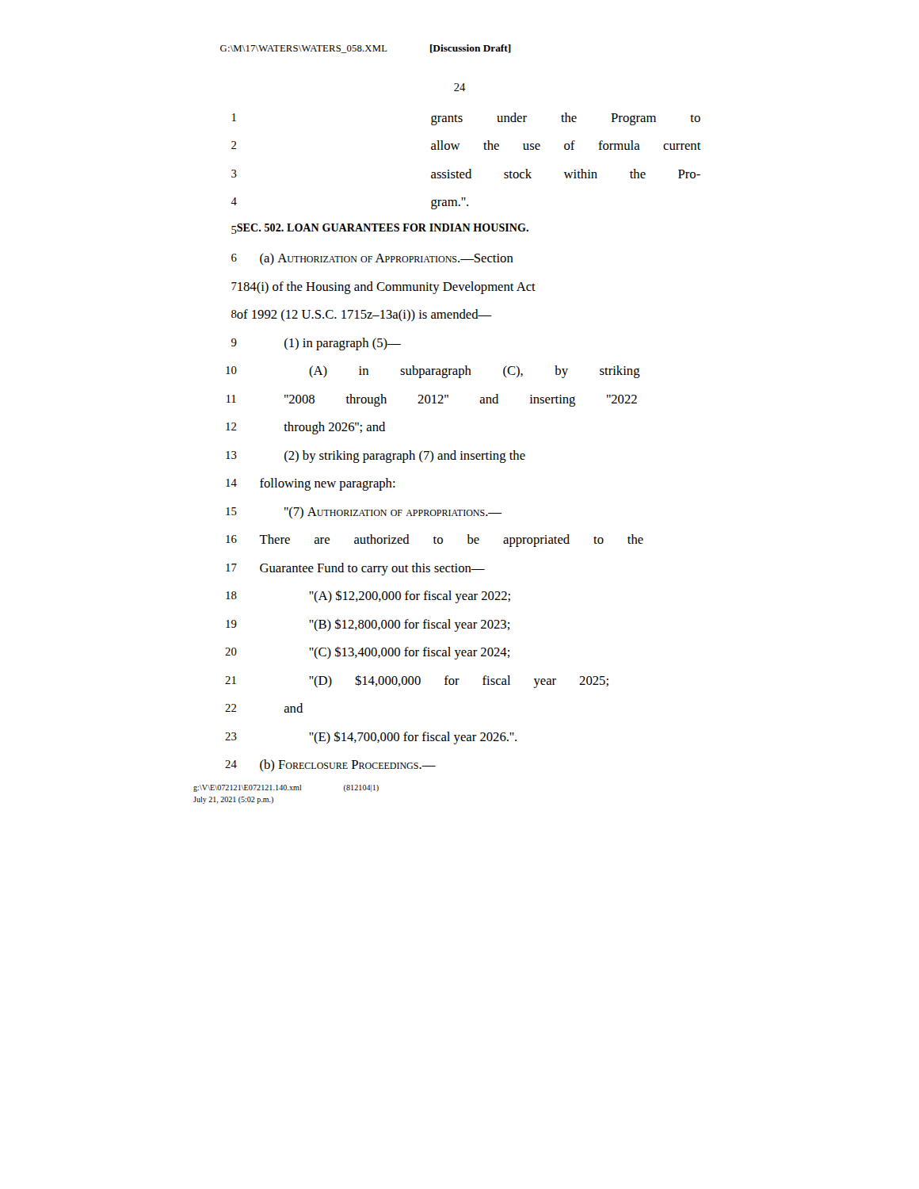G:\M\17\WATERS\WATERS_058.XML [Discussion Draft]
24
| 1 | grants under the Program to |
| 2 | allow the use of formula current |
| 3 | assisted stock within the Pro- |
| 4 | gram.''. |
| 5 | SEC. 502. LOAN GUARANTEES FOR INDIAN HOUSING. |
| 6 | (a) Authorization of Appropriations. —Section |
| 7 | 184(i) of the Housing and Community Development Act |
| 8 | of 1992 (12 U.S.C. 1715z–13a(i)) is amended— |
| 9 | (1) in paragraph (5)— |
| 10 | (A) in subparagraph (C), by striking |
| 11 | ''2008 through 2012'' and inserting ''2022 |
| 12 | through 2026''; and |
| 13 | (2) by striking paragraph (7) and inserting the |
| 14 | following new paragraph: |
| 15 | ''(7) Authorization of appropriations. — |
| 16 | There are authorized to be appropriated to the |
| 17 | Guarantee Fund to carry out this section— |
| 18 | ''(A) $12,200,000 for fiscal year 2022; |
| 19 | ''(B) $12,800,000 for fiscal year 2023; |
| 20 | ''(C) $13,400,000 for fiscal year 2024; |
| 21 | ''(D) $14,000,000 for fiscal year 2025; |
| 22 | and |
| 23 | ''(E) $14,700,000 for fiscal year 2026.''. |
| 24 | (b) Foreclosure Proceedings. — |
g:\V\E\072121\E072121.140.xml (812104|1)
July 21, 2021 (5:02 p.m.)